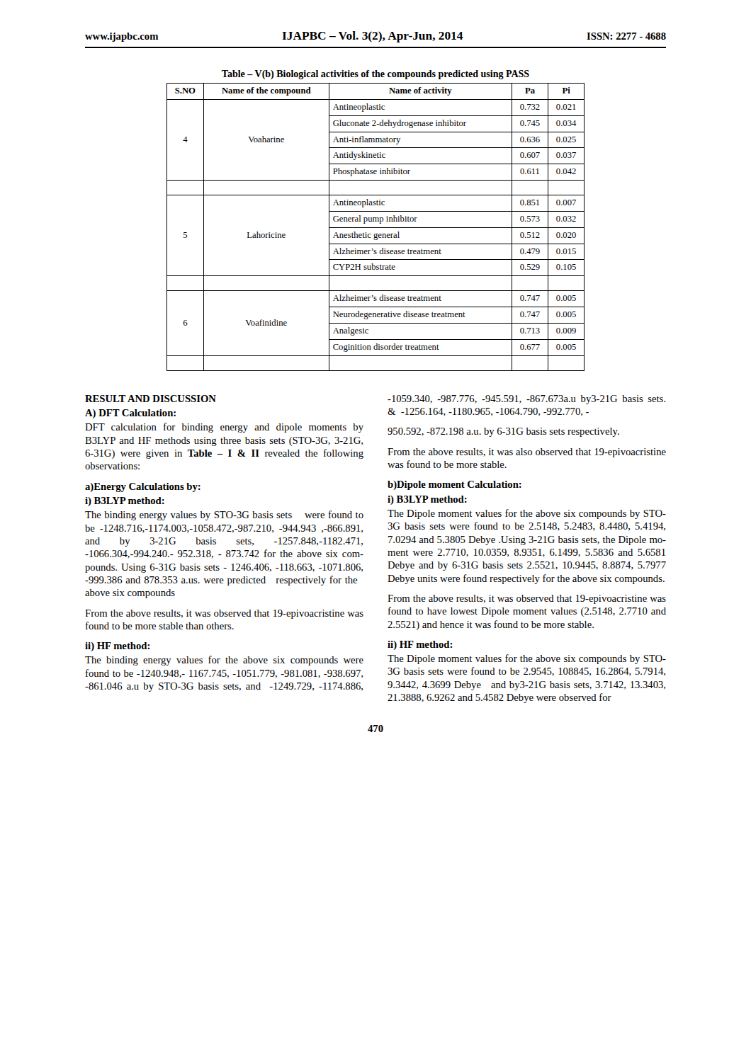www.ijapbc.com IJAPBC – Vol. 3(2), Apr-Jun, 2014 ISSN: 2277 - 4688
Table – V(b) Biological activities of the compounds predicted using PASS
| S.NO | Name of the compound | Name of activity | Pa | Pi |
| --- | --- | --- | --- | --- |
| 4 | Voaharine | Antineoplastic | 0.732 | 0.021 |
| Gluconate 2-dehydrogenase inhibitor | 0.745 | 0.034 |
| Anti-inflammatory | 0.636 | 0.025 |
| Antidyskinetic | 0.607 | 0.037 |
| Phosphatase inhibitor | 0.611 | 0.042 |
| 5 | Lahoricine | Antineoplastic | 0.851 | 0.007 |
| General pump inhibitor | 0.573 | 0.032 |
| Anesthetic general | 0.512 | 0.020 |
| Alzheimer’s disease treatment | 0.479 | 0.015 |
| CYP2H substrate | 0.529 | 0.105 |
| 6 | Voafinidine | Alzheimer’s disease treatment | 0.747 | 0.005 |
| Neurodegenerative disease treatment | 0.747 | 0.005 |
| Analgesic | 0.713 | 0.009 |
| Coginition disorder treatment | 0.677 | 0.005 |
RESULT AND DISCUSSION
A) DFT Calculation:
DFT calculation for binding energy and dipole moments by B3LYP and HF methods using three basis sets (STO-3G, 3-21G, 6-31G) were given in Table – I & II revealed the following observations:
a)Energy Calculations by:
i) B3LYP method:
The binding energy values by STO-3G basis sets were found to be -1248.716,-1174.003,-1058.472,-987.210, -944.943 ,-866.891, and by 3-21G basis sets, -1257.848,-1182.471, -1066.304,-994.240.- 952.318, - 873.742 for the above six compounds. Using 6-31G basis sets - 1246.406, -118.663, -1071.806, -999.386 and 878.353 a.us. were predicted respectively for the above six compounds
From the above results, it was observed that 19-epivoacristine was found to be more stable than others.
ii) HF method:
The binding energy values for the above six compounds were found to be -1240.948,- 1167.745, -1051.779, -981.081, -938.697, -861.046 a.u by STO-3G basis sets, and -1249.729, -1174.886, -1059.340, -987.776, -945.591, -867.673a.u by3-21G basis sets. & -1256.164, -1180.965, -1064.790, -992.770, -
950.592, -872.198 a.u. by 6-31G basis sets respectively.
From the above results, it was also observed that 19-epivoacristine was found to be more stable.
b)Dipole moment Calculation:
i) B3LYP method:
The Dipole moment values for the above six compounds by STO-3G basis sets were found to be 2.5148, 5.2483, 8.4480, 5.4194, 7.0294 and 5.3805 Debye .Using 3-21G basis sets, the Dipole moment were 2.7710, 10.0359, 8.9351, 6.1499, 5.5836 and 5.6581 Debye and by 6-31G basis sets 2.5521, 10.9445, 8.8874, 5.7977 Debye units were found respectively for the above six compounds.
From the above results, it was observed that 19-epivoacristine was found to have lowest Dipole moment values (2.5148, 2.7710 and 2.5521) and hence it was found to be more stable.
ii) HF method:
The Dipole moment values for the above six compounds by STO-3G basis sets were found to be 2.9545, 108845, 16.2864, 5.7914, 9.3442, 4.3699 Debye and by3-21G basis sets, 3.7142, 13.3403, 21.3888, 6.9262 and 5.4582 Debye were observed for
470